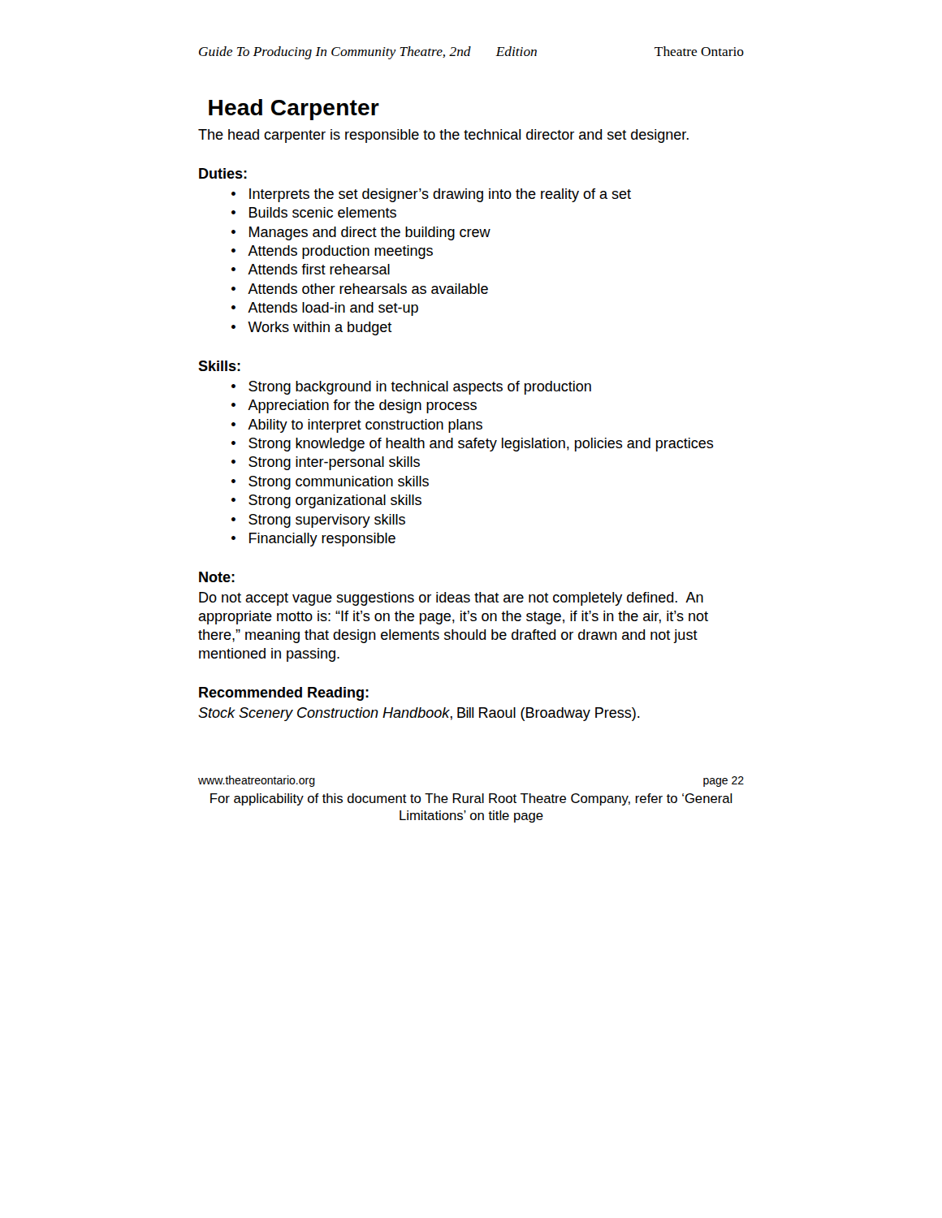Guide To Producing In Community Theatre, 2nd Edition
Theatre Ontario
Head Carpenter
The head carpenter is responsible to the technical director and set designer.
Duties:
Interprets the set designer’s drawing into the reality of a set
Builds scenic elements
Manages and direct the building crew
Attends production meetings
Attends first rehearsal
Attends other rehearsals as available
Attends load-in and set-up
Works within a budget
Skills:
Strong background in technical aspects of production
Appreciation for the design process
Ability to interpret construction plans
Strong knowledge of health and safety legislation, policies and practices
Strong inter-personal skills
Strong communication skills
Strong organizational skills
Strong supervisory skills
Financially responsible
Note:
Do not accept vague suggestions or ideas that are not completely defined. An appropriate motto is: “If it’s on the page, it’s on the stage, if it’s in the air, it’s not there,” meaning that design elements should be drafted or drawn and not just mentioned in passing.
Recommended Reading:
Stock Scenery Construction Handbook, Bill Raoul (Broadway Press).
www.theatreontario.org page 22
For applicability of this document to The Rural Root Theatre Company, refer to ‘General Limitations’ on title page